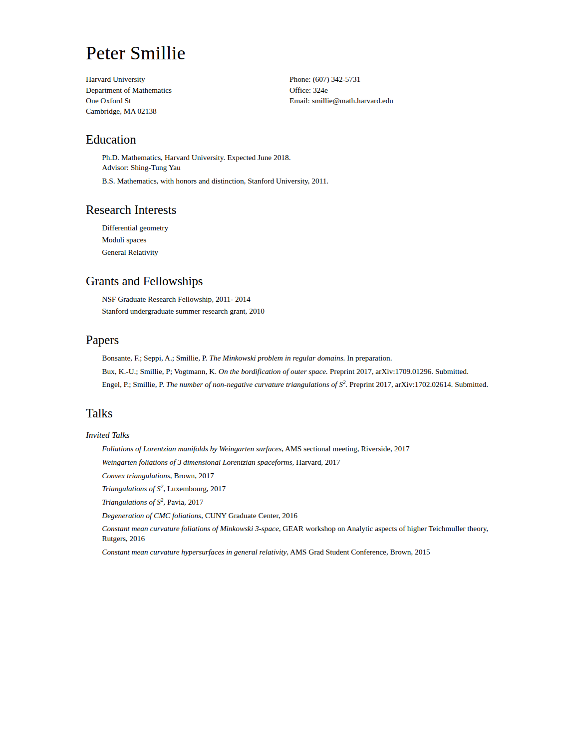Peter Smillie
| Harvard University Department of Mathematics One Oxford St Cambridge, MA 02138 | Phone: (607) 342-5731 Office: 324e Email: smillie@math.harvard.edu |
Education
Ph.D. Mathematics, Harvard University. Expected June 2018.
Advisor: Shing-Tung Yau
B.S. Mathematics, with honors and distinction, Stanford University, 2011.
Research Interests
Differential geometry
Moduli spaces
General Relativity
Grants and Fellowships
NSF Graduate Research Fellowship, 2011- 2014
Stanford undergraduate summer research grant, 2010
Papers
Bonsante, F.; Seppi, A.; Smillie, P. The Minkowski problem in regular domains. In preparation.
Bux, K.-U.; Smillie, P; Vogtmann, K. On the bordification of outer space. Preprint 2017, arXiv:1709.01296. Submitted.
Engel, P.; Smillie, P. The number of non-negative curvature triangulations of S2. Preprint 2017, arXiv:1702.02614. Submitted.
Talks
Invited Talks
Foliations of Lorentzian manifolds by Weingarten surfaces, AMS sectional meeting, Riverside, 2017
Weingarten foliations of 3 dimensional Lorentzian spaceforms, Harvard, 2017
Convex triangulations, Brown, 2017
Triangulations of S2, Luxembourg, 2017
Triangulations of S2, Pavia, 2017
Degeneration of CMC foliations, CUNY Graduate Center, 2016
Constant mean curvature foliations of Minkowski 3-space, GEAR workshop on Analytic aspects of higher Teichmuller theory, Rutgers, 2016
Constant mean curvature hypersurfaces in general relativity, AMS Grad Student Conference, Brown, 2015